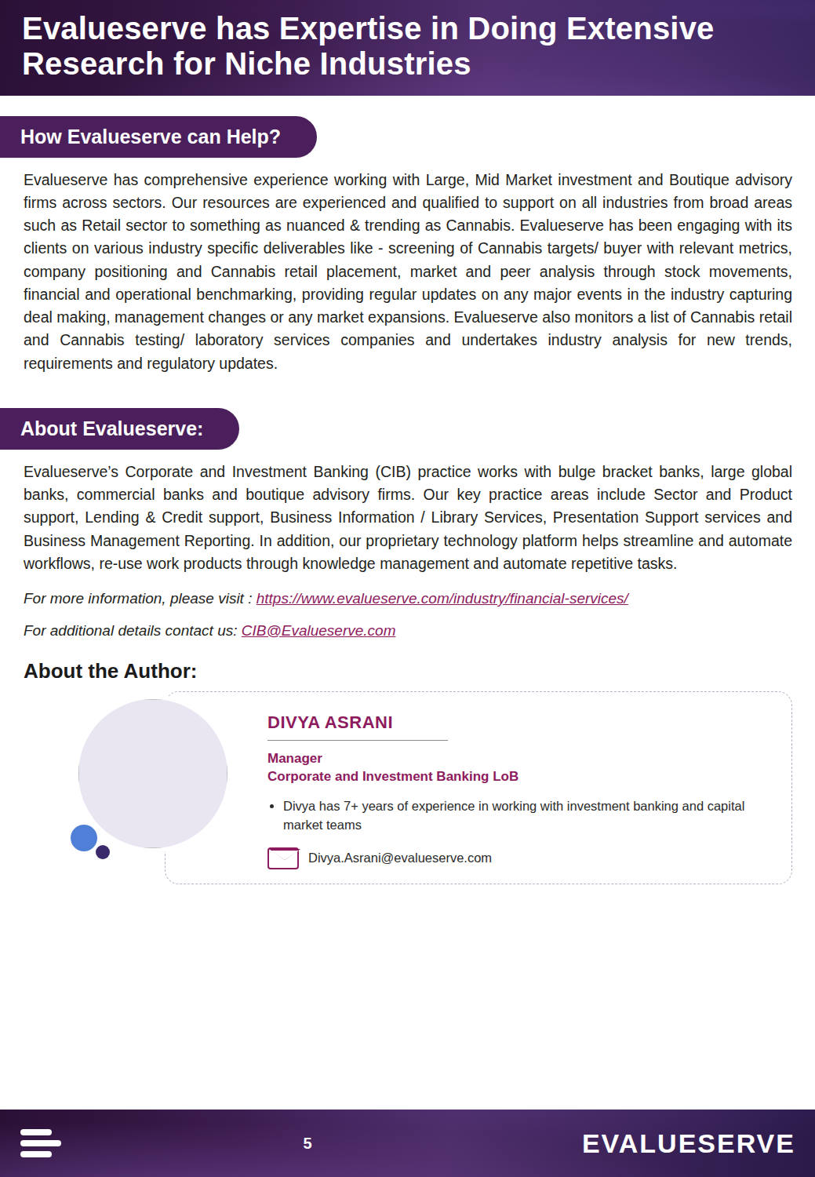Evalueserve has Expertise in Doing Extensive Research for Niche Industries
How Evalueserve can Help?
Evalueserve has comprehensive experience working with Large, Mid Market investment and Boutique advisory firms across sectors. Our resources are experienced and qualified to support on all industries from broad areas such as Retail sector to something as nuanced & trending as Cannabis. Evalueserve has been engaging with its clients on various industry specific deliverables like - screening of Cannabis targets/ buyer with relevant metrics, company positioning and Cannabis retail placement, market and peer analysis through stock movements, financial and operational benchmarking, providing regular updates on any major events in the industry capturing deal making, management changes or any market expansions. Evalueserve also monitors a list of Cannabis retail and Cannabis testing/ laboratory services companies and undertakes industry analysis for new trends, requirements and regulatory updates.
About Evalueserve:
Evalueserve’s Corporate and Investment Banking (CIB) practice works with bulge bracket banks, large global banks, commercial banks and boutique advisory firms. Our key practice areas include Sector and Product support, Lending & Credit support, Business Information / Library Services, Presentation Support services and Business Management Reporting. In addition, our proprietary technology platform helps streamline and automate workflows, re-use work products through knowledge management and automate repetitive tasks.
For more information, please visit : https://www.evalueserve.com/industry/financial-services/
For additional details contact us: CIB@Evalueserve.com
About the Author:
DIVYA ASRANI
Manager
Corporate and Investment Banking LoB
Divya has 7+ years of experience in working with investment banking and capital market teams
Divya.Asrani@evalueserve.com
5
EVALUESERVE